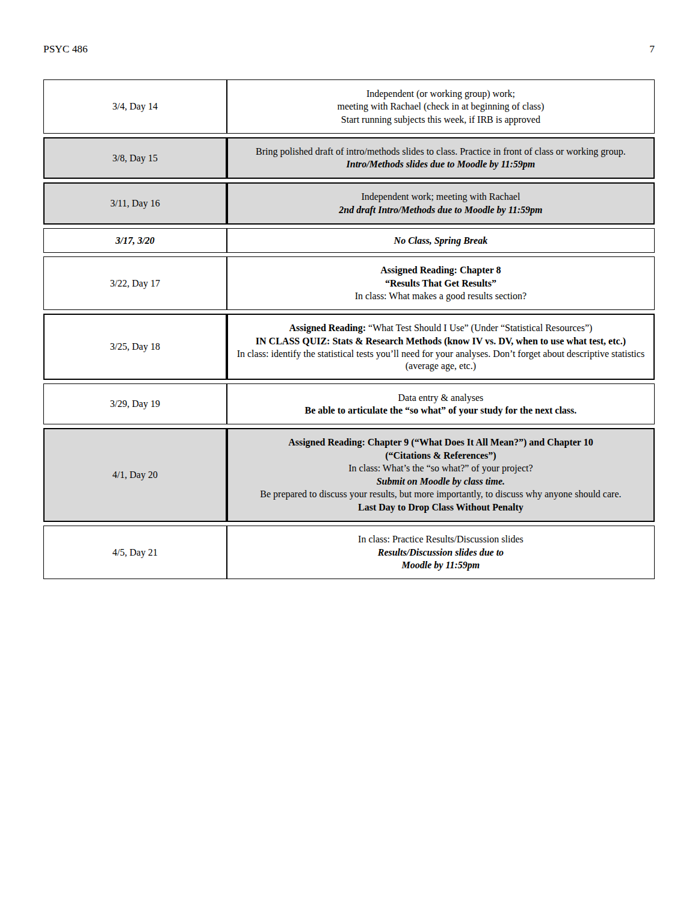PSYC 486
7
| 3/4, Day 14 | Independent (or working group) work; meeting with Rachael (check in at beginning of class) Start running subjects this week, if IRB is approved |
| 3/8, Day 15 | Bring polished draft of intro/methods slides to class. Practice in front of class or working group. Intro/Methods slides due to Moodle by 11:59pm |
| 3/11, Day 16 | Independent work; meeting with Rachael 2nd draft Intro/Methods due to Moodle by 11:59pm |
| 3/17, 3/20 | No Class, Spring Break |
| 3/22, Day 17 | Assigned Reading: Chapter 8 “Results That Get Results” In class: What makes a good results section? |
| 3/25, Day 18 | Assigned Reading: “What Test Should I Use” (Under “Statistical Resources”) IN CLASS QUIZ: Stats & Research Methods (know IV vs. DV, when to use what test, etc.) In class: identify the statistical tests you’ll need for your analyses. Don’t forget about descriptive statistics (average age, etc.) |
| 3/29, Day 19 | Data entry & analyses Be able to articulate the “so what” of your study for the next class. |
| 4/1, Day 20 | Assigned Reading: Chapter 9 (“What Does It All Mean?”) and Chapter 10 (“Citations & References”) In class: What’s the “so what?” of your project? Submit on Moodle by class time. Be prepared to discuss your results, but more importantly, to discuss why anyone should care. Last Day to Drop Class Without Penalty |
| 4/5, Day 21 | In class: Practice Results/Discussion slides Results/Discussion slides due to Moodle by 11:59pm |